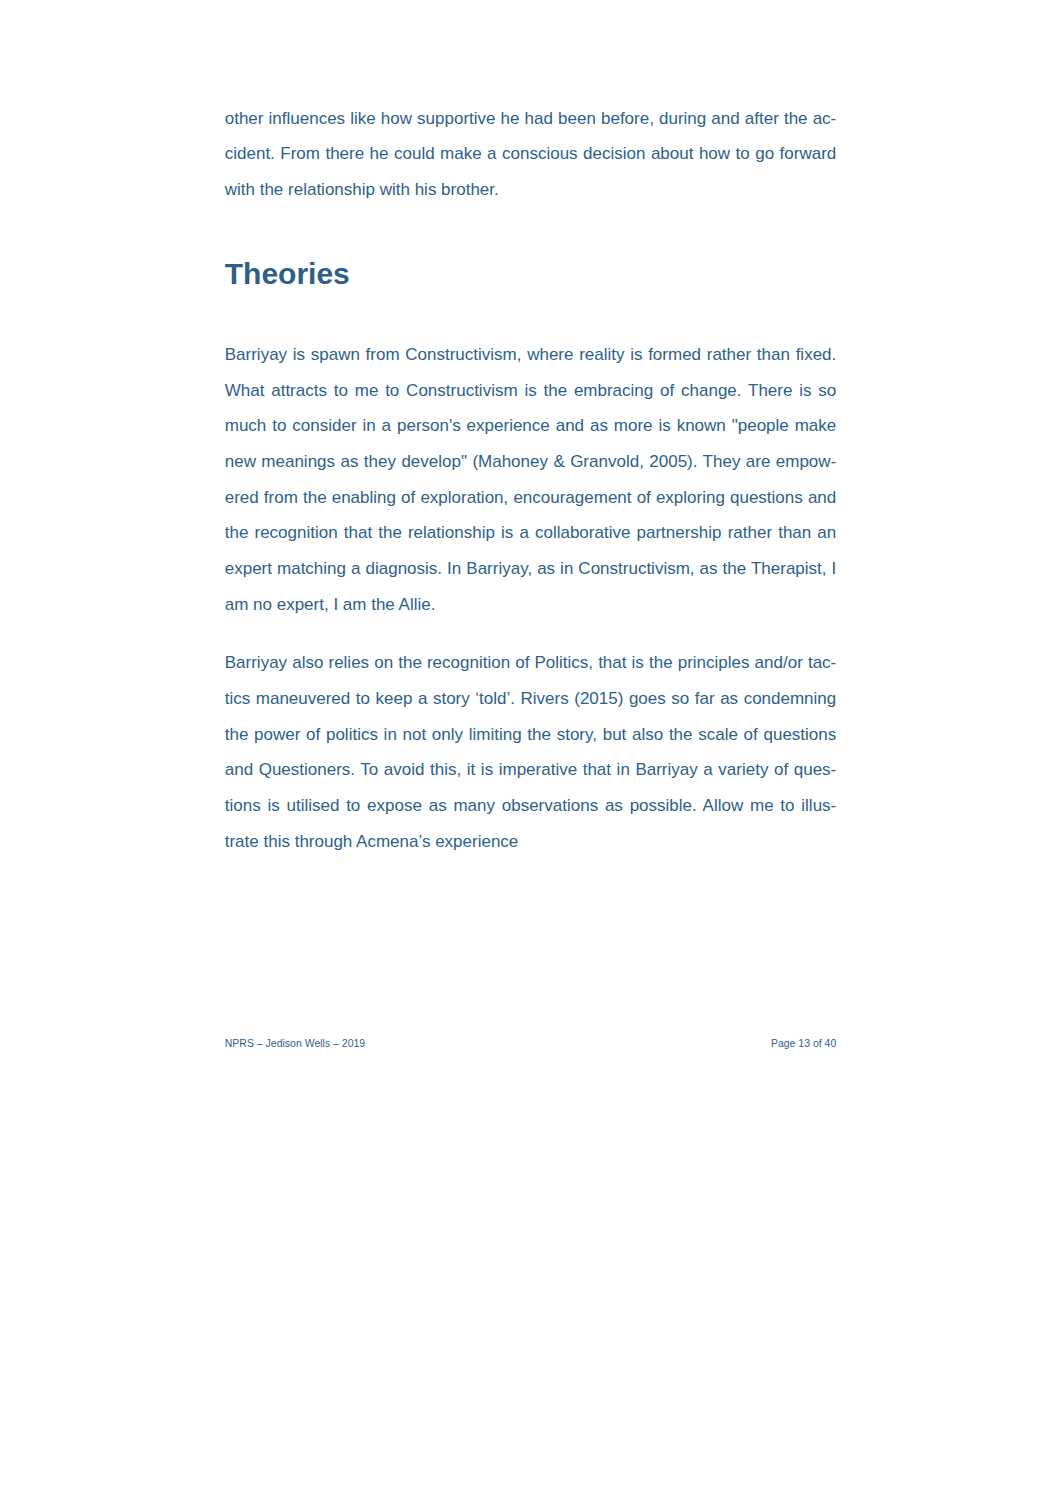other influences like how supportive he had been before, during and after the accident. From there he could make a conscious decision about how to go forward with the relationship with his brother.
Theories
Barriyay is spawn from Constructivism, where reality is formed rather than fixed. What attracts to me to Constructivism is the embracing of change. There is so much to consider in a person's experience and as more is known "people make new meanings as they develop" (Mahoney & Granvold, 2005). They are empowered from the enabling of exploration, encouragement of exploring questions and the recognition that the relationship is a collaborative partnership rather than an expert matching a diagnosis. In Barriyay, as in Constructivism, as the Therapist, I am no expert, I am the Allie.
Barriyay also relies on the recognition of Politics, that is the principles and/or tactics maneuvered to keep a story ‘told’. Rivers (2015) goes so far as condemning the power of politics in not only limiting the story, but also the scale of questions and Questioners. To avoid this, it is imperative that in Barriyay a variety of questions is utilised to expose as many observations as possible. Allow me to illustrate this through Acmena’s experience
NPRS – Jedison Wells – 2019
Page 13 of 40